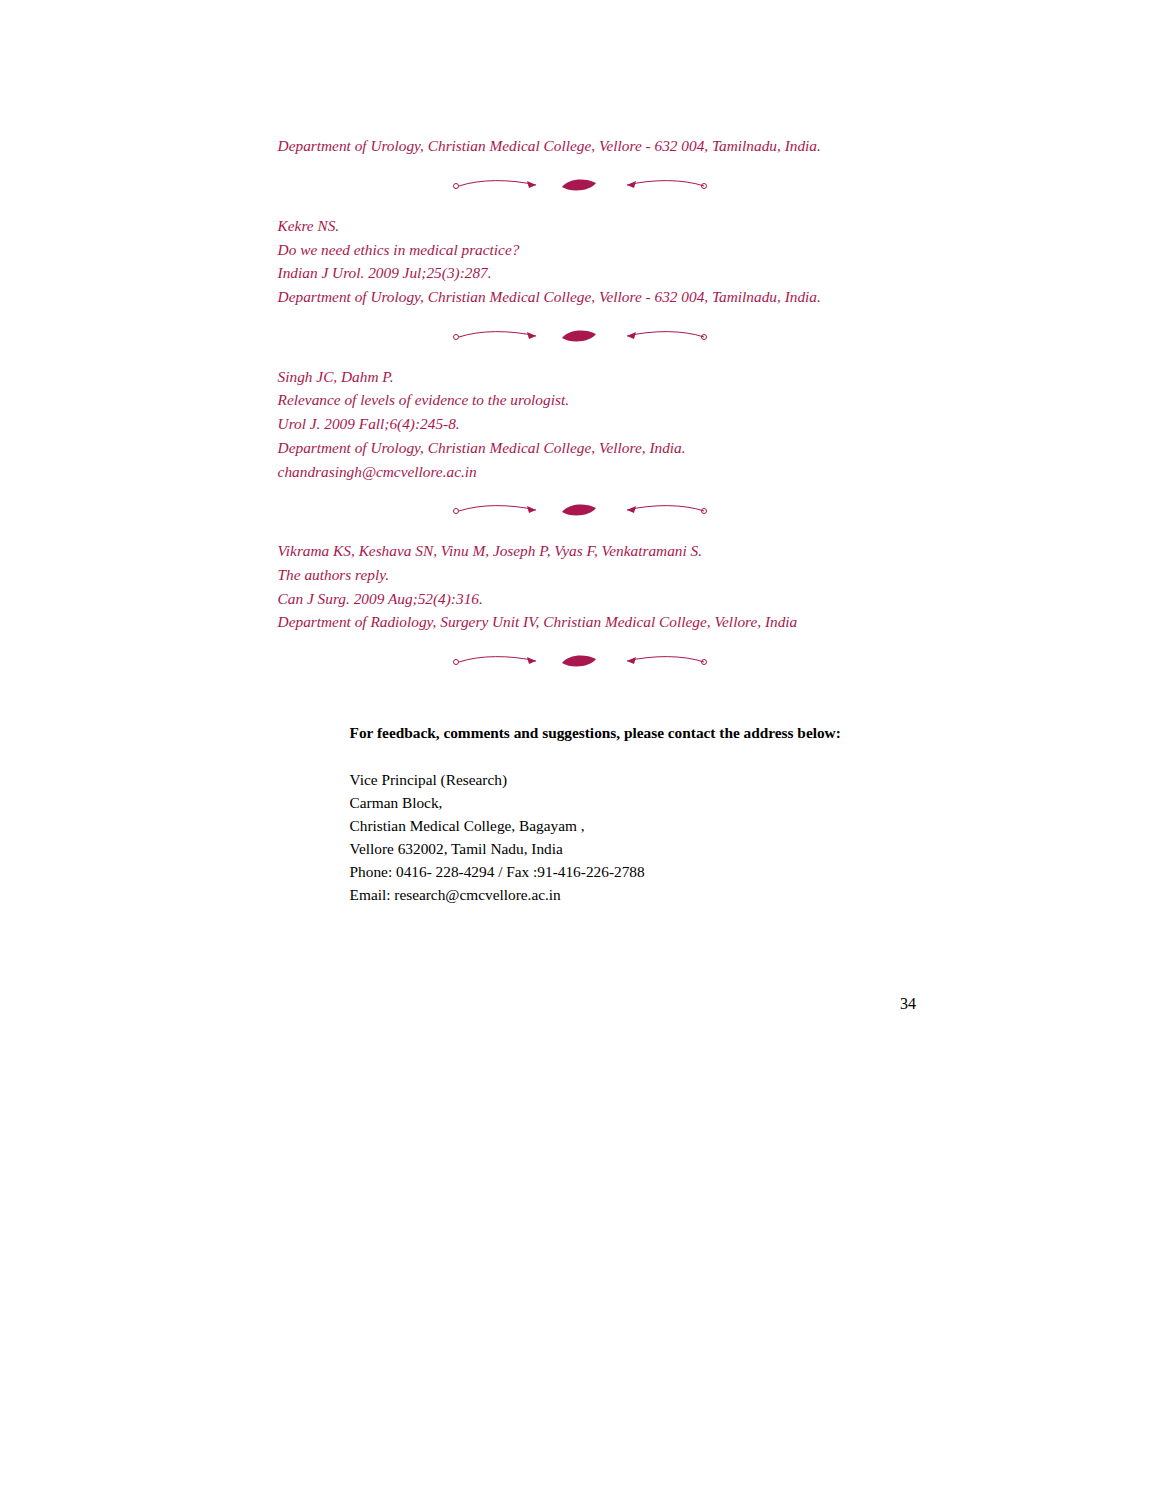Department of Urology, Christian Medical College, Vellore - 632 004, Tamilnadu, India.
Kekre NS.
Do we need ethics in medical practice?
Indian J Urol. 2009 Jul;25(3):287.
Department of Urology, Christian Medical College, Vellore - 632 004, Tamilnadu, India.
Singh JC, Dahm P.
Relevance of levels of evidence to the urologist.
Urol J. 2009 Fall;6(4):245-8.
Department of Urology, Christian Medical College, Vellore, India. chandrasingh@cmcvellore.ac.in
Vikrama KS, Keshava SN, Vinu M, Joseph P, Vyas F, Venkatramani S.
The authors reply.
Can J Surg. 2009 Aug;52(4):316.
Department of Radiology, Surgery Unit IV, Christian Medical College, Vellore, India
For feedback, comments and suggestions, please contact the address below:
Vice Principal (Research)
Carman Block,
Christian Medical College, Bagayam ,
Vellore 632002, Tamil Nadu, India
Phone: 0416- 228-4294 / Fax :91-416-226-2788
Email: research@cmcvellore.ac.in
34